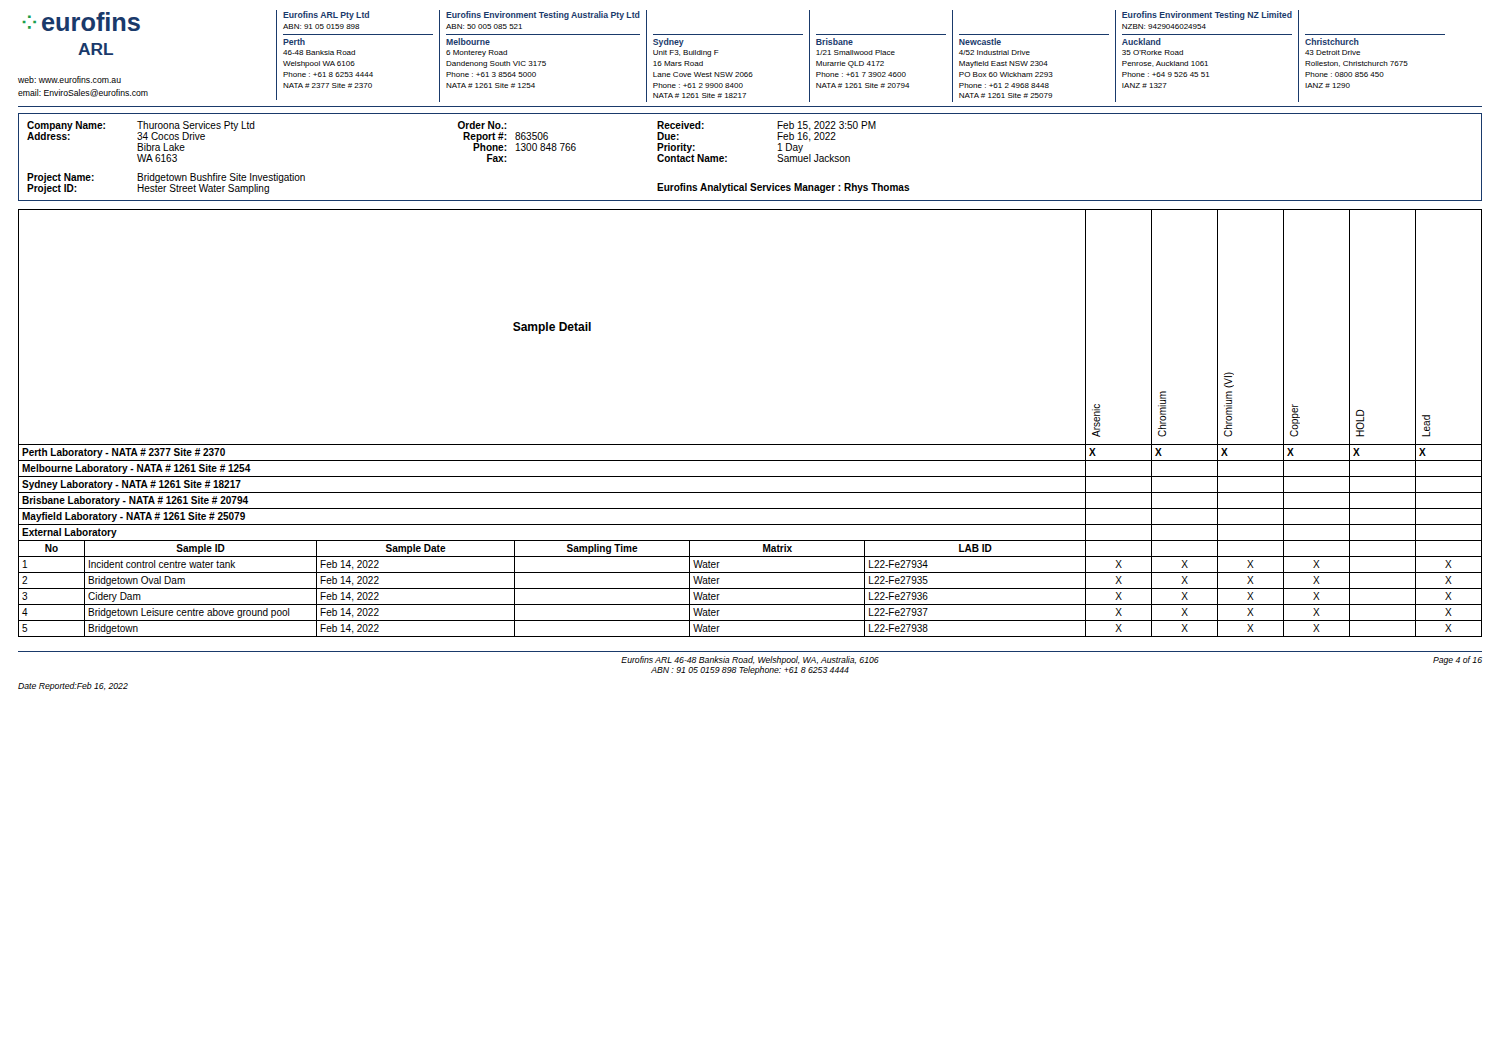⁘ eurofins
ARL
web: www.eurofins.com.au
email: EnviroSales@eurofins.com
Eurofins ARL Pty Ltd
ABN: 91 05 0159 898
Perth
46-48 Banksia Road
Welshpool WA 6106
Phone : +61 8 6253 4444
NATA # 2377 Site # 2370
Eurofins Environment Testing Australia Pty Ltd
ABN: 50 005 085 521
Melbourne
6 Monterey Road
Dandenong South VIC 3175
Phone : +61 3 8564 5000
NATA # 1261 Site # 1254
Sydney
Unit F3, Building F
16 Mars Road
Lane Cove West NSW 2066
Phone : +61 2 9900 8400
NATA # 1261 Site # 18217
Brisbane
1/21 Smallwood Place
Murarrie QLD 4172
Phone : +61 7 3902 4600
NATA # 1261 Site # 20794
Newcastle
4/52 Industrial Drive
Mayfield East NSW 2304
PO Box 60 Wickham 2293
Phone : +61 2 4968 8448
NATA # 1261 Site # 25079
Eurofins Environment Testing NZ Limited
NZBN: 9429046024954
Auckland
35 O'Rorke Road
Penrose, Auckland 1061
Phone : +64 9 526 45 51
IANZ # 1327
Christchurch
43 Detroit Drive
Rolleston, Christchurch 7675
Phone : 0800 856 450
IANZ # 1290
Company Name: Thuroona Services Pty Ltd
Address: 34 Cocos Drive
Bibra Lake
WA 6163
Project Name: Bridgetown Bushfire Site Investigation
Project ID: Hester Street Water Sampling
Order No.:
Report #: 863506
Phone: 1300 848 766
Fax:
Received: Feb 15, 2022 3:50 PM
Due: Feb 16, 2022
Priority: 1 Day
Contact Name: Samuel Jackson
Eurofins Analytical Services Manager : Rhys Thomas
| Sample Detail | Arsenic | Chromium | Chromium (VI) | Copper | HOLD | Lead |
| Perth Laboratory - NATA # 2377 Site # 2370 | X | X | X | X | X | X |
| Melbourne Laboratory - NATA # 1261 Site # 1254 | | | | | | |
| Sydney Laboratory - NATA # 1261 Site # 18217 | | | | | | |
| Brisbane Laboratory - NATA # 1261 Site # 20794 | | | | | | |
| Mayfield Laboratory - NATA # 1261 Site # 25079 | | | | | | |
| External Laboratory | | | | | | |
| No | Sample ID | Sample Date | Sampling Time | Matrix | LAB ID | | | | | | |
| 1 | Incident control centre water tank | Feb 14, 2022 | | Water | L22-Fe27934 | X | X | X | X | | X |
| 2 | Bridgetown Oval Dam | Feb 14, 2022 | | Water | L22-Fe27935 | X | X | X | X | | X |
| 3 | Cidery Dam | Feb 14, 2022 | | Water | L22-Fe27936 | X | X | X | X | | X |
| 4 | Bridgetown Leisure centre above ground pool | Feb 14, 2022 | | Water | L22-Fe27937 | X | X | X | X | | X |
| 5 | Bridgetown | Feb 14, 2022 | | Water | L22-Fe27938 | X | X | X | X | | X |
Eurofins ARL 46-48 Banksia Road, Welshpool, WA, Australia, 6106
ABN : 91 05 0159 898 Telephone: +61 8 6253 4444 Page 4 of 16
Date Reported:Feb 16, 2022